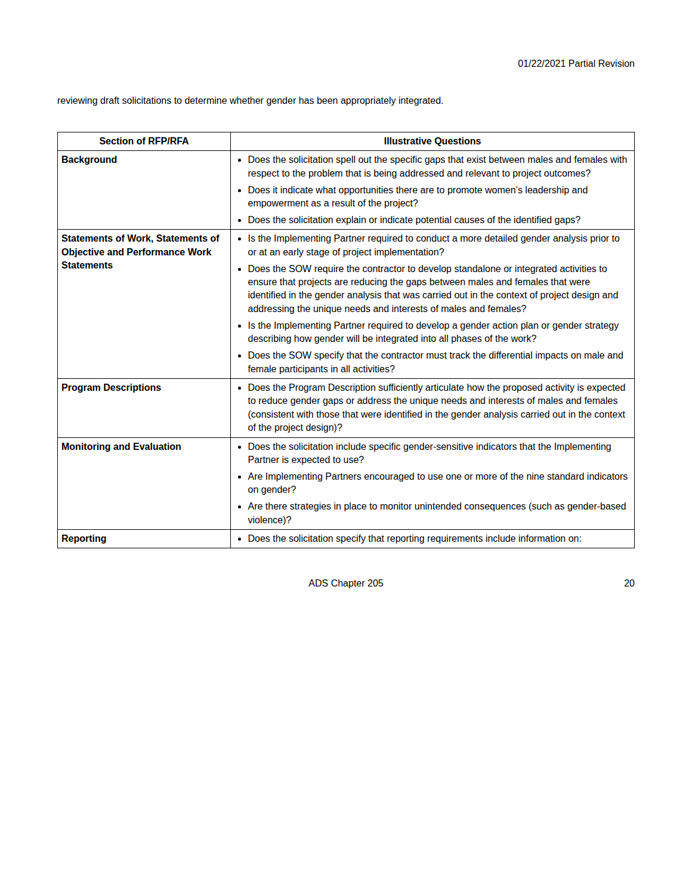01/22/2021 Partial Revision
reviewing draft solicitations to determine whether gender has been appropriately integrated.
| Section of RFP/RFA | Illustrative Questions |
| --- | --- |
| Background | Does the solicitation spell out the specific gaps that exist between males and females with respect to the problem that is being addressed and relevant to project outcomes? Does it indicate what opportunities there are to promote women’s leadership and empowerment as a result of the project? Does the solicitation explain or indicate potential causes of the identified gaps? |
| Statements of Work, Statements of Objective and Performance Work Statements | Is the Implementing Partner required to conduct a more detailed gender analysis prior to or at an early stage of project implementation? Does the SOW require the contractor to develop standalone or integrated activities to ensure that projects are reducing the gaps between males and females that were identified in the gender analysis that was carried out in the context of project design and addressing the unique needs and interests of males and females? Is the Implementing Partner required to develop a gender action plan or gender strategy describing how gender will be integrated into all phases of the work? Does the SOW specify that the contractor must track the differential impacts on male and female participants in all activities? |
| Program Descriptions | Does the Program Description sufficiently articulate how the proposed activity is expected to reduce gender gaps or address the unique needs and interests of males and females (consistent with those that were identified in the gender analysis carried out in the context of the project design)? |
| Monitoring and Evaluation | Does the solicitation include specific gender-sensitive indicators that the Implementing Partner is expected to use? Are Implementing Partners encouraged to use one or more of the nine standard indicators on gender? Are there strategies in place to monitor unintended consequences (such as gender-based violence)? |
| Reporting | Does the solicitation specify that reporting requirements include information on: |
ADS Chapter 205 20